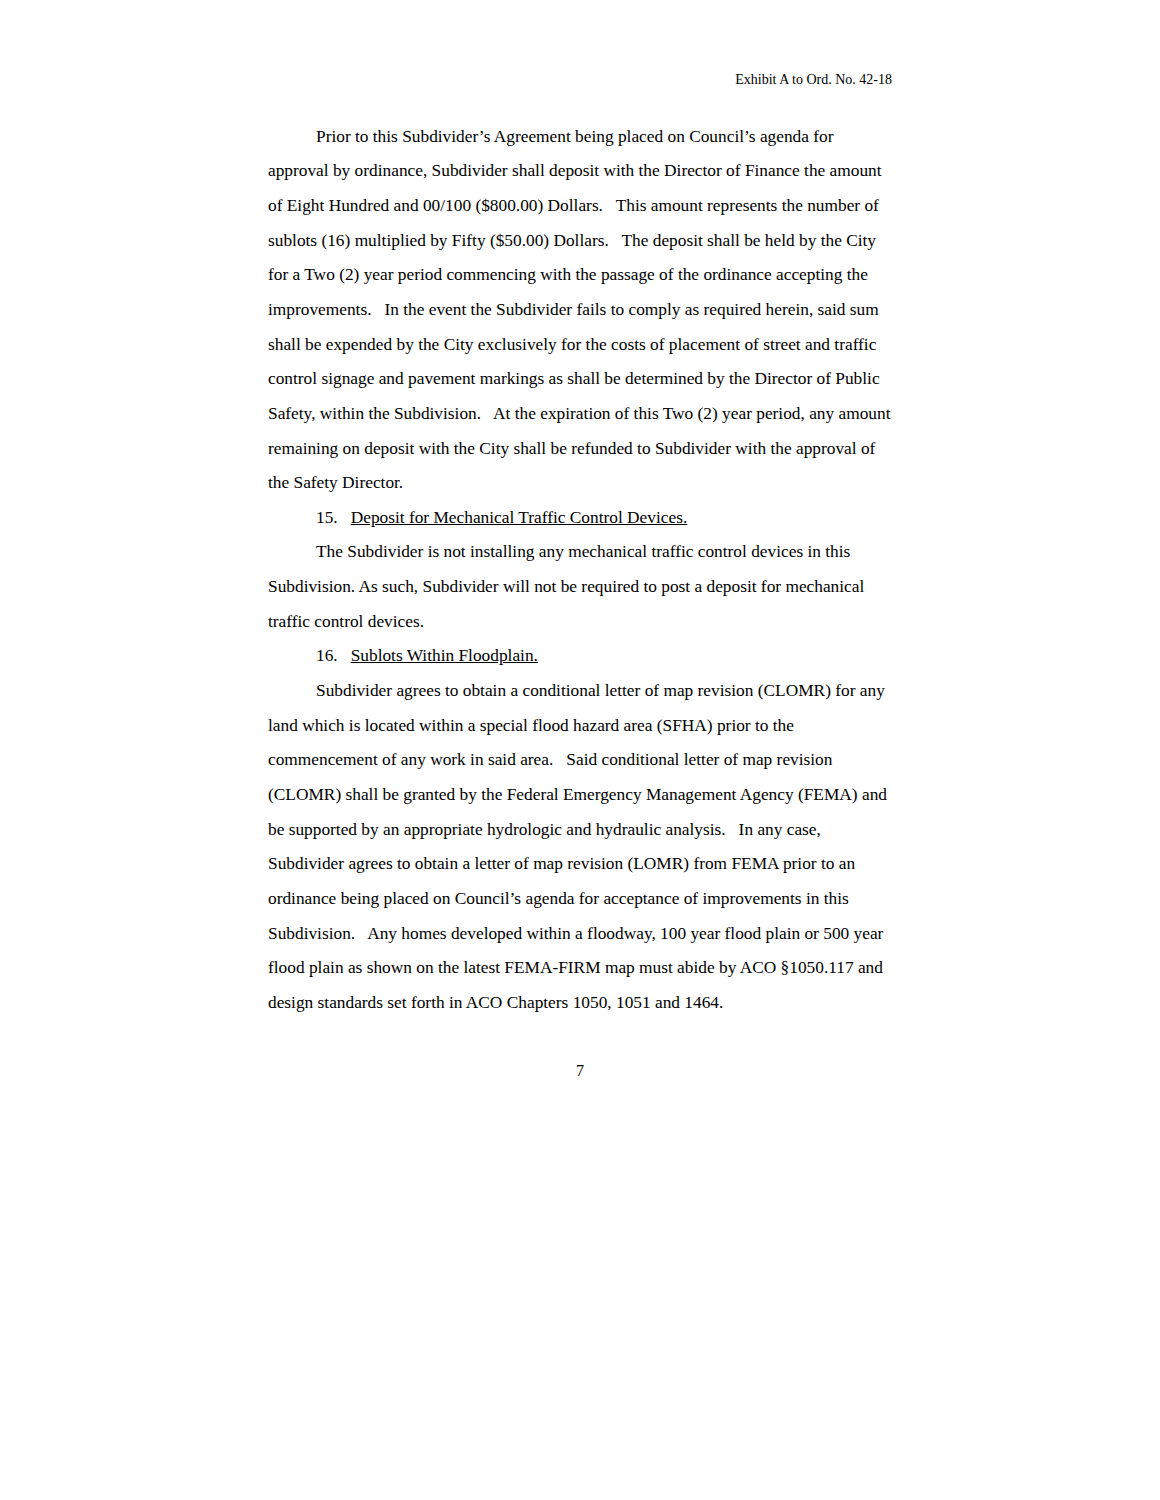Exhibit A to Ord. No. 42-18
Prior to this Subdivider’s Agreement being placed on Council’s agenda for approval by ordinance, Subdivider shall deposit with the Director of Finance the amount of Eight Hundred and 00/100 ($800.00) Dollars. This amount represents the number of sublots (16) multiplied by Fifty ($50.00) Dollars. The deposit shall be held by the City for a Two (2) year period commencing with the passage of the ordinance accepting the improvements. In the event the Subdivider fails to comply as required herein, said sum shall be expended by the City exclusively for the costs of placement of street and traffic control signage and pavement markings as shall be determined by the Director of Public Safety, within the Subdivision. At the expiration of this Two (2) year period, any amount remaining on deposit with the City shall be refunded to Subdivider with the approval of the Safety Director.
15. Deposit for Mechanical Traffic Control Devices.
The Subdivider is not installing any mechanical traffic control devices in this Subdivision. As such, Subdivider will not be required to post a deposit for mechanical traffic control devices.
16. Sublots Within Floodplain.
Subdivider agrees to obtain a conditional letter of map revision (CLOMR) for any land which is located within a special flood hazard area (SFHA) prior to the commencement of any work in said area. Said conditional letter of map revision (CLOMR) shall be granted by the Federal Emergency Management Agency (FEMA) and be supported by an appropriate hydrologic and hydraulic analysis. In any case, Subdivider agrees to obtain a letter of map revision (LOMR) from FEMA prior to an ordinance being placed on Council’s agenda for acceptance of improvements in this Subdivision. Any homes developed within a floodway, 100 year flood plain or 500 year flood plain as shown on the latest FEMA-FIRM map must abide by ACO §1050.117 and design standards set forth in ACO Chapters 1050, 1051 and 1464.
7